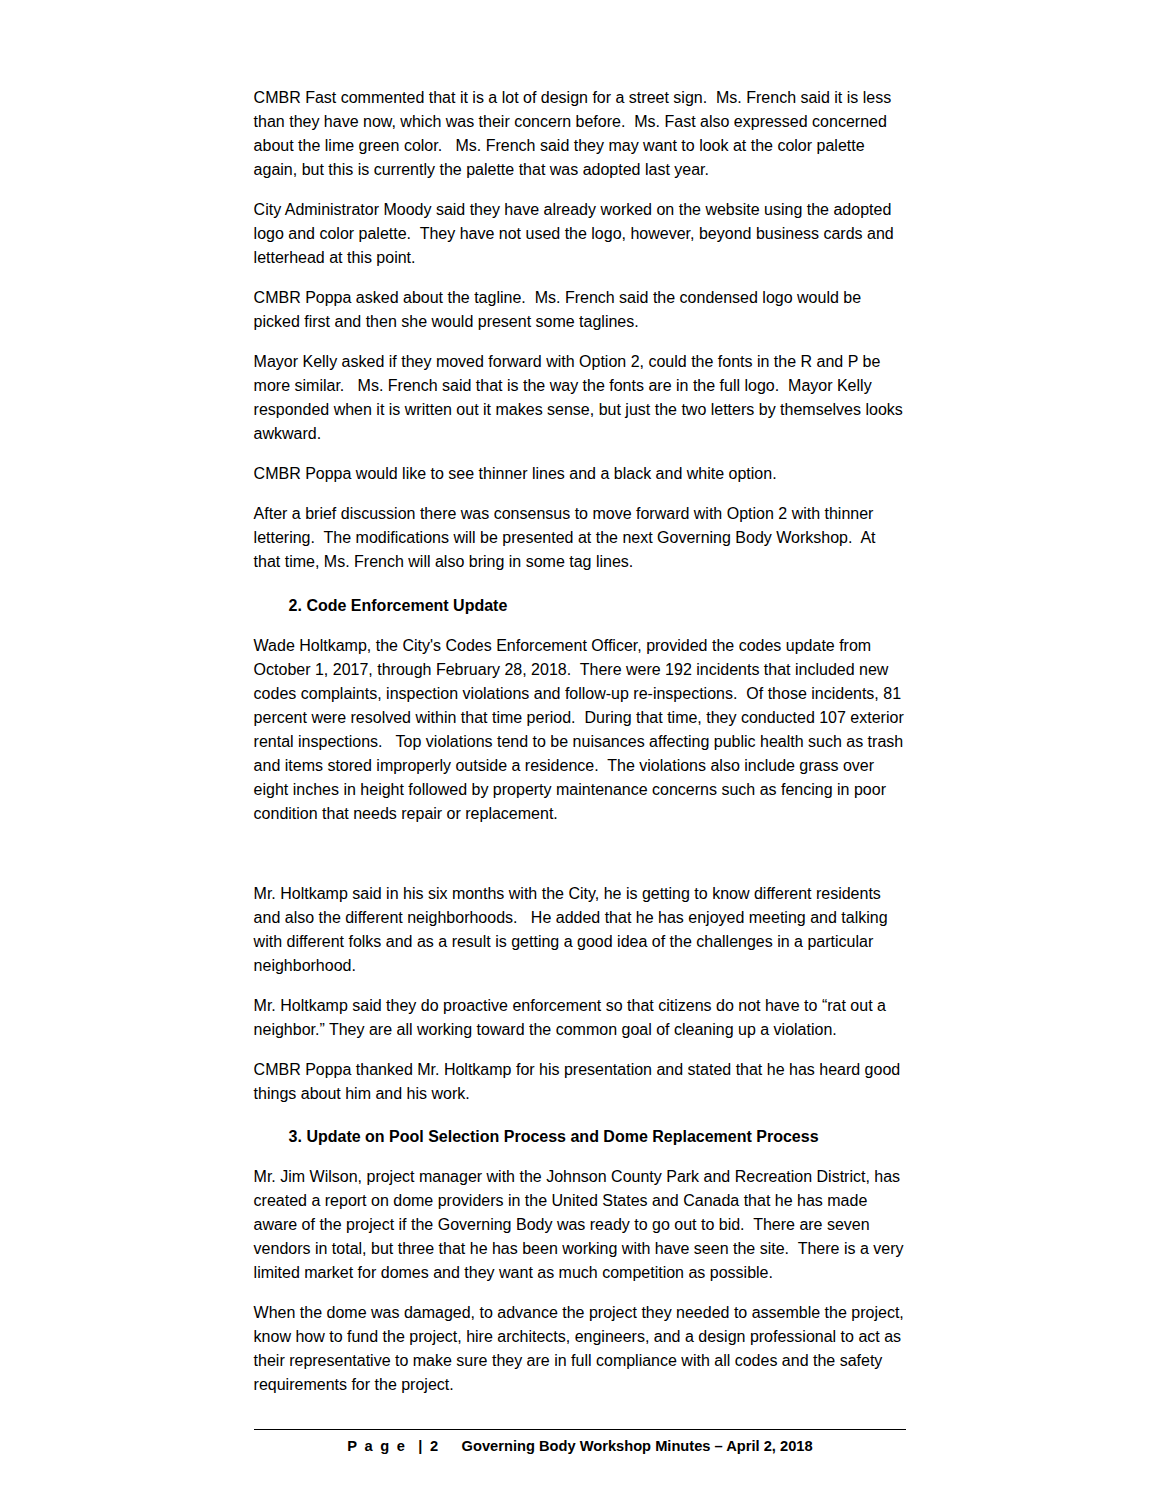CMBR Fast commented that it is a lot of design for a street sign. Ms. French said it is less than they have now, which was their concern before. Ms. Fast also expressed concerned about the lime green color. Ms. French said they may want to look at the color palette again, but this is currently the palette that was adopted last year.
City Administrator Moody said they have already worked on the website using the adopted logo and color palette. They have not used the logo, however, beyond business cards and letterhead at this point.
CMBR Poppa asked about the tagline. Ms. French said the condensed logo would be picked first and then she would present some taglines.
Mayor Kelly asked if they moved forward with Option 2, could the fonts in the R and P be more similar. Ms. French said that is the way the fonts are in the full logo. Mayor Kelly responded when it is written out it makes sense, but just the two letters by themselves looks awkward.
CMBR Poppa would like to see thinner lines and a black and white option.
After a brief discussion there was consensus to move forward with Option 2 with thinner lettering. The modifications will be presented at the next Governing Body Workshop. At that time, Ms. French will also bring in some tag lines.
Code Enforcement Update
Wade Holtkamp, the City's Codes Enforcement Officer, provided the codes update from October 1, 2017, through February 28, 2018. There were 192 incidents that included new codes complaints, inspection violations and follow-up re-inspections. Of those incidents, 81 percent were resolved within that time period. During that time, they conducted 107 exterior rental inspections. Top violations tend to be nuisances affecting public health such as trash and items stored improperly outside a residence. The violations also include grass over eight inches in height followed by property maintenance concerns such as fencing in poor condition that needs repair or replacement.
Mr. Holtkamp said in his six months with the City, he is getting to know different residents and also the different neighborhoods. He added that he has enjoyed meeting and talking with different folks and as a result is getting a good idea of the challenges in a particular neighborhood.
Mr. Holtkamp said they do proactive enforcement so that citizens do not have to “rat out a neighbor.” They are all working toward the common goal of cleaning up a violation.
CMBR Poppa thanked Mr. Holtkamp for his presentation and stated that he has heard good things about him and his work.
Update on Pool Selection Process and Dome Replacement Process
Mr. Jim Wilson, project manager with the Johnson County Park and Recreation District, has created a report on dome providers in the United States and Canada that he has made aware of the project if the Governing Body was ready to go out to bid. There are seven vendors in total, but three that he has been working with have seen the site. There is a very limited market for domes and they want as much competition as possible.
When the dome was damaged, to advance the project they needed to assemble the project, know how to fund the project, hire architects, engineers, and a design professional to act as their representative to make sure they are in full compliance with all codes and the safety requirements for the project.
P a g e | 2 Governing Body Workshop Minutes – April 2, 2018